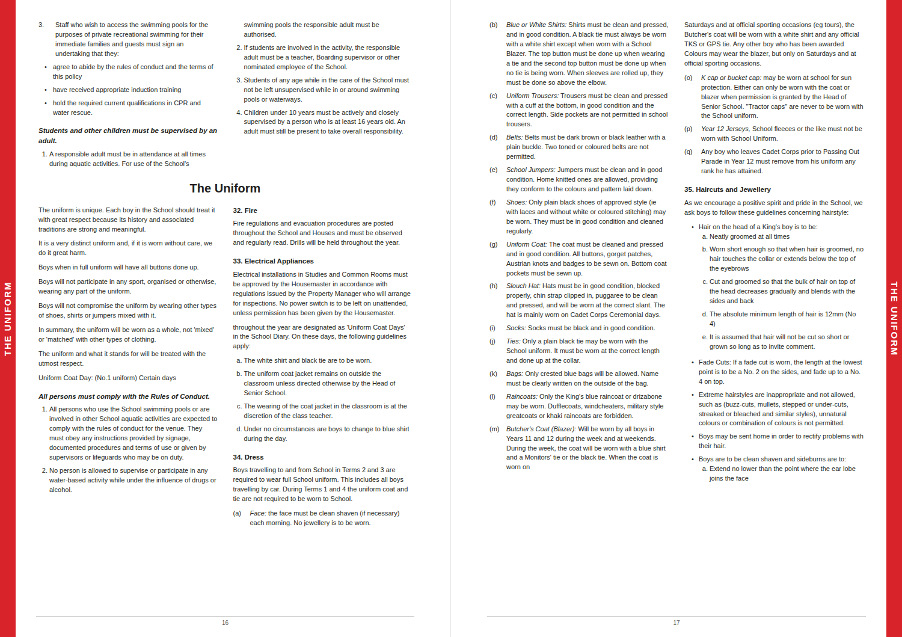THE UNIFORM
3.
Staff who wish to access the swimming pools for the purposes of private recreational swimming for their immediate families and guests must sign an undertaking that they:
agree to abide by the rules of conduct and the terms of this policy
have received appropriate induction training
hold the required current qualifications in CPR and water rescue.
Students and other children must be supervised by an adult.
A responsible adult must be in attendance at all times during aquatic activities. For use of the School's swimming pools the responsible adult must be authorised.
If students are involved in the activity, the responsible adult must be a teacher, Boarding supervisor or other nominated employee of the School.
Students of any age while in the care of the School must not be left unsupervised while in or around swimming pools or waterways.
Children under 10 years must be actively and closely supervised by a person who is at least 16 years old. An adult must still be present to take overall responsibility.
The Uniform
The uniform is unique. Each boy in the School should treat it with great respect because its history and associated traditions are strong and meaningful.
It is a very distinct uniform and, if it is worn without care, we do it great harm.
Boys when in full uniform will have all buttons done up.
Boys will not participate in any sport, organised or otherwise, wearing any part of the uniform.
Boys will not compromise the uniform by wearing other types of shoes, shirts or jumpers mixed with it.
In summary, the uniform will be worn as a whole, not 'mixed' or 'matched' with other types of clothing.
The uniform and what it stands for will be treated with the utmost respect.
Uniform Coat Day: (No.1 uniform) Certain days
All persons must comply with the Rules of Conduct.
All persons who use the School swimming pools or are involved in other School aquatic activities are expected to comply with the rules of conduct for the venue. They must obey any instructions provided by signage, documented procedures and terms of use or given by supervisors or lifeguards who may be on duty.
No person is allowed to supervise or participate in any water-based activity while under the influence of drugs or alcohol.
32. Fire
Fire regulations and evacuation procedures are posted throughout the School and Houses and must be observed and regularly read. Drills will be held throughout the year.
33. Electrical Appliances
Electrical installations in Studies and Common Rooms must be approved by the Housemaster in accordance with regulations issued by the Property Manager who will arrange for inspections. No power switch is to be left on unattended, unless permission has been given by the Housemaster.
throughout the year are designated as 'Uniform Coat Days' in the School Diary. On these days, the following guidelines apply:
The white shirt and black tie are to be worn.
The uniform coat jacket remains on outside the classroom unless directed otherwise by the Head of Senior School.
The wearing of the coat jacket in the classroom is at the discretion of the class teacher.
Under no circumstances are boys to change to blue shirt during the day.
34. Dress
Boys travelling to and from School in Terms 2 and 3 are required to wear full School uniform. This includes all boys travelling by car. During Terms 1 and 4 the uniform coat and tie are not required to be worn to School.
(a)
Face: the face must be clean shaven (if necessary) each morning. No jewellery is to be worn.
16
THE UNIFORM
(b)
Blue or White Shirts: Shirts must be clean and pressed, and in good condition. A black tie must always be worn with a white shirt except when worn with a School Blazer. The top button must be done up when wearing a tie and the second top button must be done up when no tie is being worn. When sleeves are rolled up, they must be done so above the elbow.
(c)
Uniform Trousers: Trousers must be clean and pressed with a cuff at the bottom, in good condition and the correct length. Side pockets are not permitted in school trousers.
(d)
Belts: Belts must be dark brown or black leather with a plain buckle. Two toned or coloured belts are not permitted.
(e)
School Jumpers: Jumpers must be clean and in good condition. Home knitted ones are allowed, providing they conform to the colours and pattern laid down.
(f)
Shoes: Only plain black shoes of approved style (ie with laces and without white or coloured stitching) may be worn. They must be in good condition and cleaned regularly.
(g)
Uniform Coat: The coat must be cleaned and pressed and in good condition. All buttons, gorget patches, Austrian knots and badges to be sewn on. Bottom coat pockets must be sewn up.
(h)
Slouch Hat: Hats must be in good condition, blocked properly, chin strap clipped in, puggaree to be clean and pressed, and will be worn at the correct slant. The hat is mainly worn on Cadet Corps Ceremonial days.
(i)
Socks: Socks must be black and in good condition.
(j)
Ties: Only a plain black tie may be worn with the School uniform. It must be worn at the correct length and done up at the collar.
(k)
Bags: Only crested blue bags will be allowed. Name must be clearly written on the outside of the bag.
(l)
Raincoats: Only the King's blue raincoat or drizabone may be worn. Dufflecoats, windcheaters, military style greatcoats or khaki raincoats are forbidden.
(m)
Butcher's Coat (Blazer): Will be worn by all boys in Years 11 and 12 during the week and at weekends. During the week, the coat will be worn with a blue shirt and a Monitors' tie or the black tie. When the coat is worn on
Saturdays and at official sporting occasions (eg tours), the Butcher's coat will be worn with a white shirt and any official TKS or GPS tie. Any other boy who has been awarded Colours may wear the blazer, but only on Saturdays and at official sporting occasions.
(o)
K cap or bucket cap: may be worn at school for sun protection. Either can only be worn with the coat or blazer when permission is granted by the Head of Senior School. "Tractor caps" are never to be worn with the School uniform.
(p)
Year 12 Jerseys, School fleeces or the like must not be worn with School Uniform.
(q)
Any boy who leaves Cadet Corps prior to Passing Out Parade in Year 12 must remove from his uniform any rank he has attained.
35. Haircuts and Jewellery
As we encourage a positive spirit and pride in the School, we ask boys to follow these guidelines concerning hairstyle:
Hair on the head of a King's boy is to be:
Neatly groomed at all times
Worn short enough so that when hair is groomed, no hair touches the collar or extends below the top of the eyebrows
Cut and groomed so that the bulk of hair on top of the head decreases gradually and blends with the sides and back
The absolute minimum length of hair is 12mm (No 4)
It is assumed that hair will not be cut so short or grown so long as to invite comment.
Fade Cuts: If a fade cut is worn, the length at the lowest point is to be a No. 2 on the sides, and fade up to a No. 4 on top.
Extreme hairstyles are inappropriate and not allowed, such as (buzz-cuts, mullets, stepped or under-cuts, streaked or bleached and similar styles), unnatural colours or combination of colours is not permitted.
Boys may be sent home in order to rectify problems with their hair.
Boys are to be clean shaven and sideburns are to:
Extend no lower than the point where the ear lobe joins the face
17